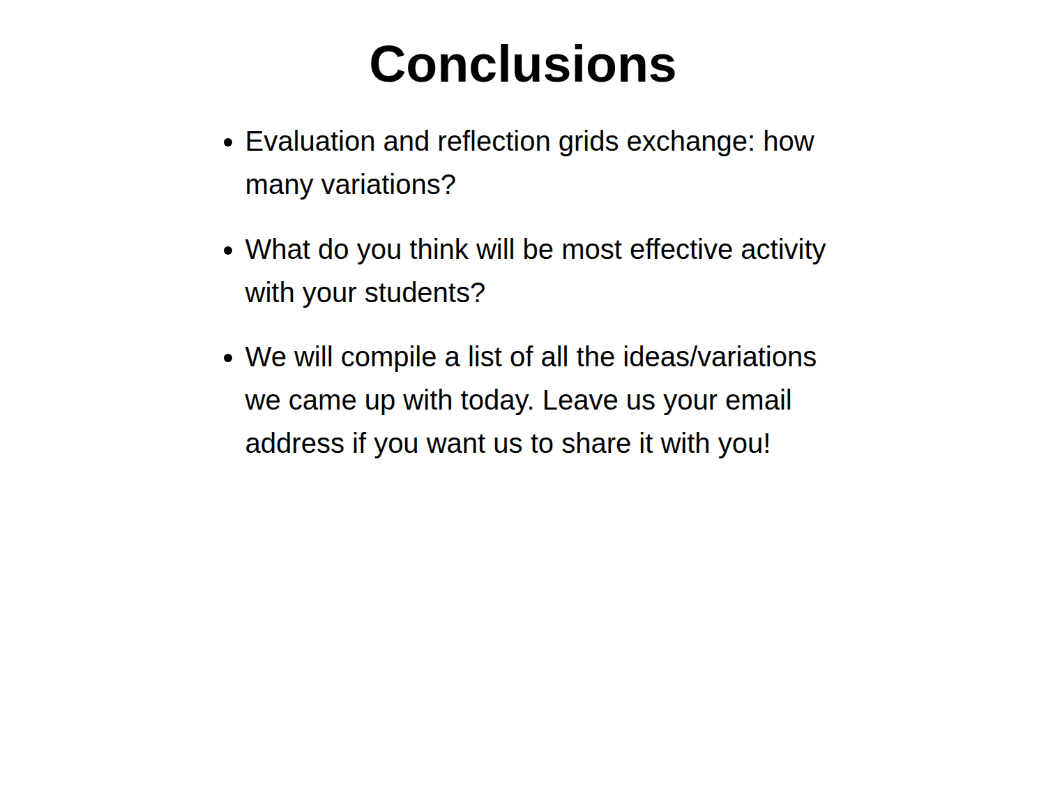Conclusions
Evaluation and reflection grids exchange: how many variations?
What do you think will be most effective activity with your students?
We will compile a list of all the ideas/variations we came up with today. Leave us your email address if you want us to share it with you!